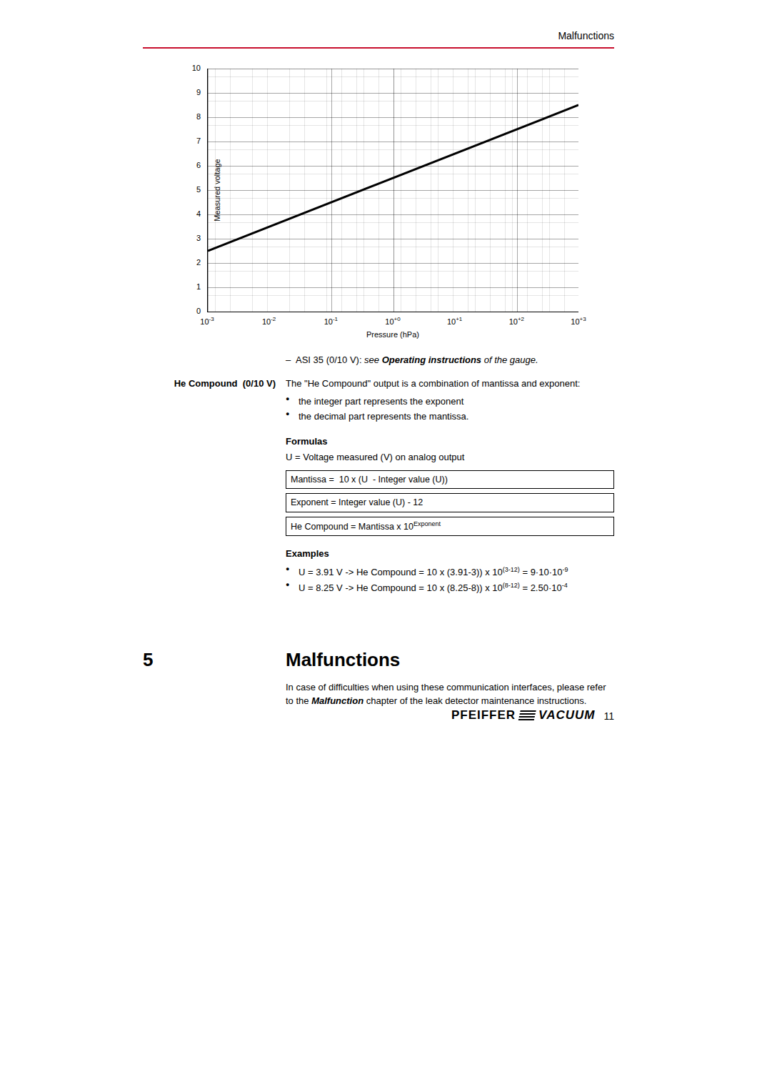Malfunctions
Measured voltage
10 9 8 7 6 5 4 3 2 1 0
10-3 10-2 10-1 10+0 10+1 10+2 10+3
Pressure (hPa)
–ASI 35 (0/10 V): see Operating instructions of the gauge.
He Compound (0/10 V)
The "He Compound" output is a combination of mantissa and exponent:
the integer part represents the exponent
the decimal part represents the mantissa.
Formulas
U = Voltage measured (V) on analog output
Mantissa = 10 x (U - Integer value (U))
Exponent = Integer value (U) - 12
He Compound = Mantissa x 10Exponent
Examples
U = 3.91 V -> He Compound = 10 x (3.91-3)) x 10(3-12) = 9·10·10-9
U = 8.25 V -> He Compound = 10 x (8.25-8)) x 10(8-12) = 2.50·10-4
5
Malfunctions
In case of difficulties when using these communication interfaces, please refer to the Malfunction chapter of the leak detector maintenance instructions.
PFEIFFER VACUUM
11